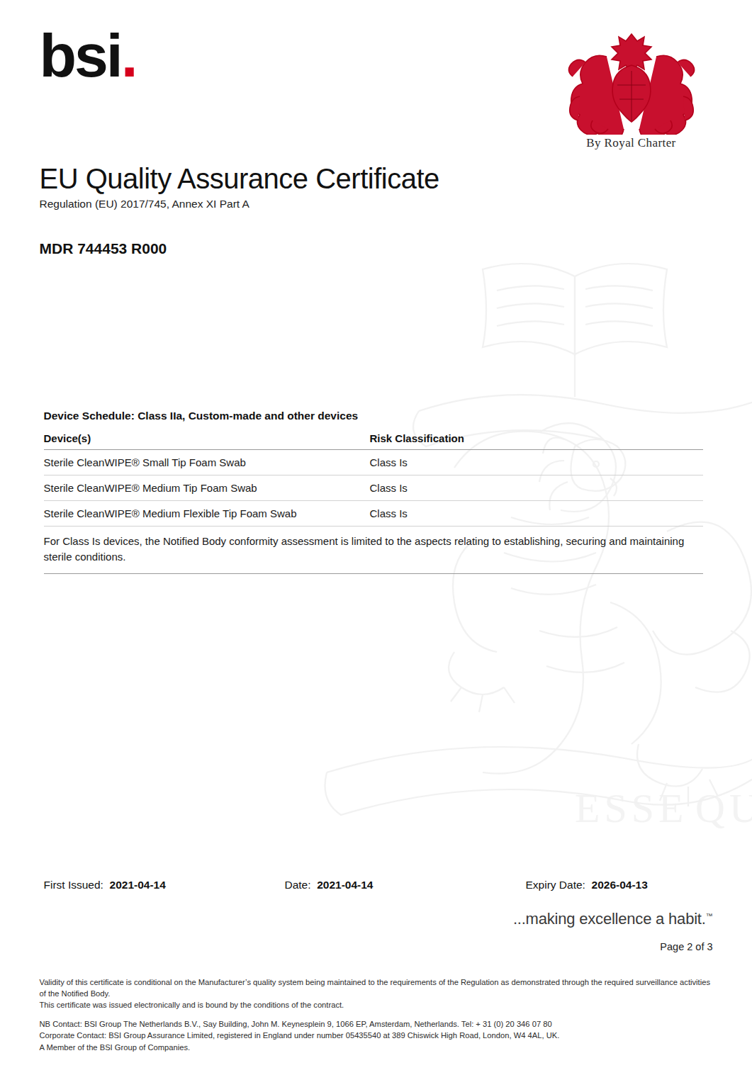ESSE QUAM
bsi.
By Royal Charter
EU Quality Assurance Certificate
Regulation (EU) 2017/745, Annex XI Part A
MDR 744453 R000
Device Schedule: Class IIa, Custom-made and other devices
| Device(s) | Risk Classification |
| --- | --- |
| Sterile CleanWIPE® Small Tip Foam Swab | Class Is |
| Sterile CleanWIPE® Medium Tip Foam Swab | Class Is |
| Sterile CleanWIPE® Medium Flexible Tip Foam Swab | Class Is |
| For Class Is devices, the Notified Body conformity assessment is limited to the aspects relating to establishing, securing and maintaining sterile conditions. |
First Issued: 2021-04-14
Date: 2021-04-14
Expiry Date: 2026-04-13
...making excellence a habit.™
Page 2 of 3
Validity of this certificate is conditional on the Manufacturer’s quality system being maintained to the requirements of the Regulation as demonstrated through the required surveillance activities of the Notified Body.
This certificate was issued electronically and is bound by the conditions of the contract.
NB Contact: BSI Group The Netherlands B.V., Say Building, John M. Keynesplein 9, 1066 EP, Amsterdam, Netherlands. Tel: + 31 (0) 20 346 07 80
Corporate Contact: BSI Group Assurance Limited, registered in England under number 05435540 at 389 Chiswick High Road, London, W4 4AL, UK.
A Member of the BSI Group of Companies.